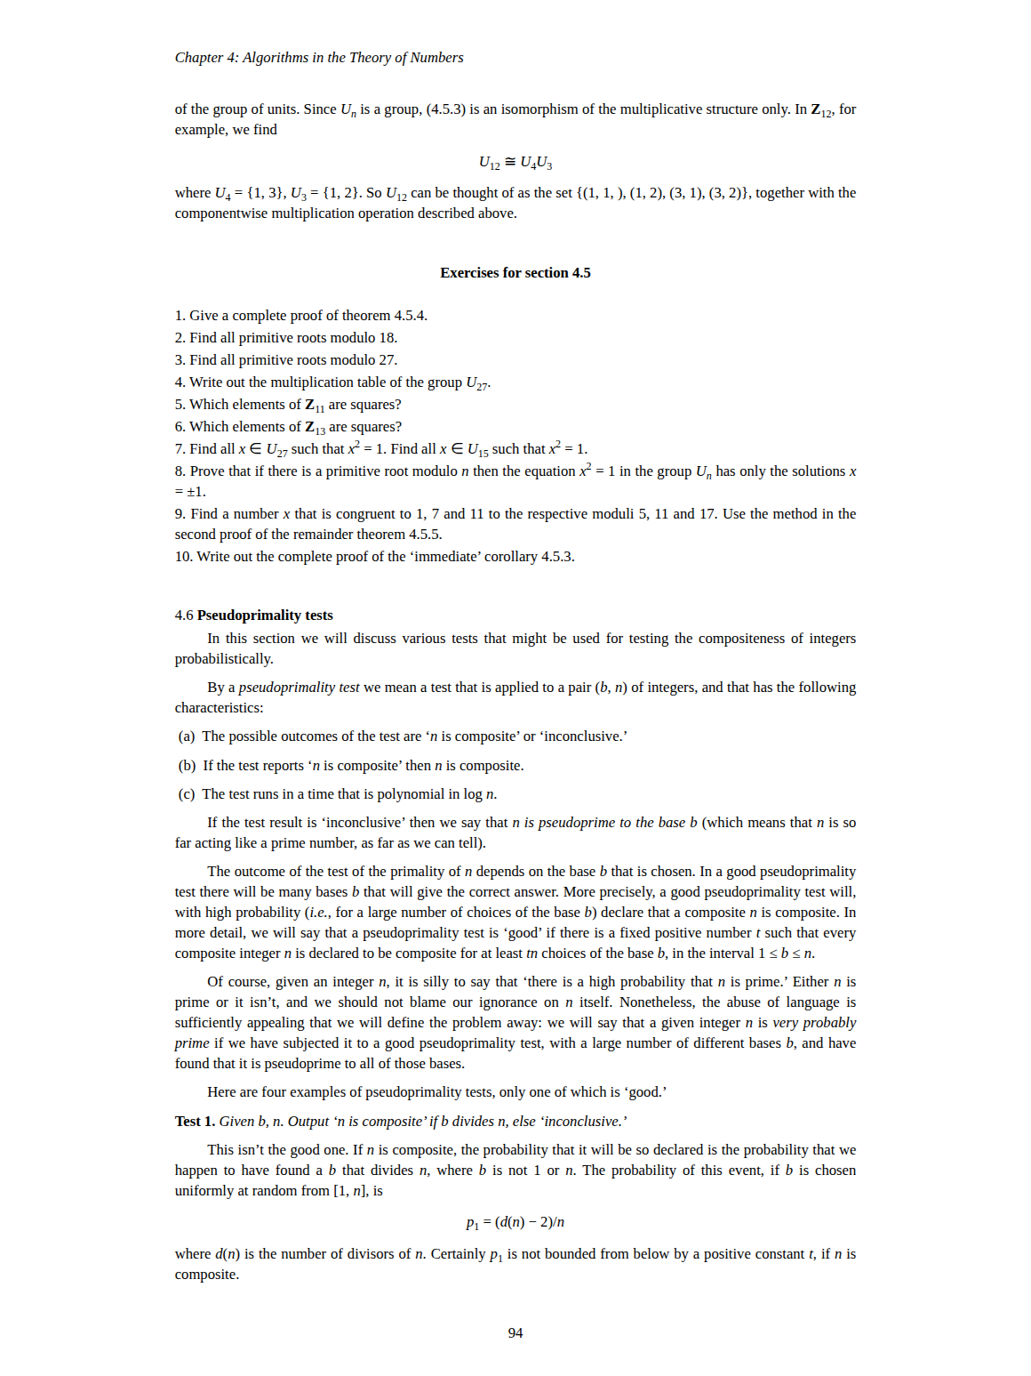Chapter 4: Algorithms in the Theory of Numbers
of the group of units. Since Un is a group, (4.5.3) is an isomorphism of the multiplicative structure only. In Z12, for example, we find
U12 ≅ U4U3
where U4 = {1, 3}, U3 = {1, 2}. So U12 can be thought of as the set {(1, 1, ), (1, 2), (3, 1), (3, 2)}, together with the componentwise multiplication operation described above.
Exercises for section 4.5
1. Give a complete proof of theorem 4.5.4.
2. Find all primitive roots modulo 18.
3. Find all primitive roots modulo 27.
4. Write out the multiplication table of the group U27.
5. Which elements of Z11 are squares?
6. Which elements of Z13 are squares?
7. Find all x ∈ U27 such that x2 = 1. Find all x ∈ U15 such that x2 = 1.
8. Prove that if there is a primitive root modulo n then the equation x2 = 1 in the group Un has only the solutions x = ±1.
9. Find a number x that is congruent to 1, 7 and 11 to the respective moduli 5, 11 and 17. Use the method in the second proof of the remainder theorem 4.5.5.
10. Write out the complete proof of the ‘immediate’ corollary 4.5.3.
4.6 Pseudoprimality tests
In this section we will discuss various tests that might be used for testing the compositeness of integers probabilistically.
By a pseudoprimality test we mean a test that is applied to a pair (b, n) of integers, and that has the following characteristics:
(a) The possible outcomes of the test are ‘n is composite’ or ‘inconclusive.’
(b) If the test reports ‘n is composite’ then n is composite.
(c) The test runs in a time that is polynomial in log n.
If the test result is ‘inconclusive’ then we say that n is pseudoprime to the base b (which means that n is so far acting like a prime number, as far as we can tell).
The outcome of the test of the primality of n depends on the base b that is chosen. In a good pseudoprimality test there will be many bases b that will give the correct answer. More precisely, a good pseudoprimality test will, with high probability (i.e., for a large number of choices of the base b) declare that a composite n is composite. In more detail, we will say that a pseudoprimality test is ‘good’ if there is a fixed positive number t such that every composite integer n is declared to be composite for at least tn choices of the base b, in the interval 1 ≤ b ≤ n.
Of course, given an integer n, it is silly to say that ‘there is a high probability that n is prime.’ Either n is prime or it isn’t, and we should not blame our ignorance on n itself. Nonetheless, the abuse of language is sufficiently appealing that we will define the problem away: we will say that a given integer n is very probably prime if we have subjected it to a good pseudoprimality test, with a large number of different bases b, and have found that it is pseudoprime to all of those bases.
Here are four examples of pseudoprimality tests, only one of which is ‘good.’
Test 1. Given b, n. Output ‘n is composite’ if b divides n, else ‘inconclusive.’
This isn’t the good one. If n is composite, the probability that it will be so declared is the probability that we happen to have found a b that divides n, where b is not 1 or n. The probability of this event, if b is chosen uniformly at random from [1, n], is
p1 = (d(n) − 2)/n
where d(n) is the number of divisors of n. Certainly p1 is not bounded from below by a positive constant t, if n is composite.
94